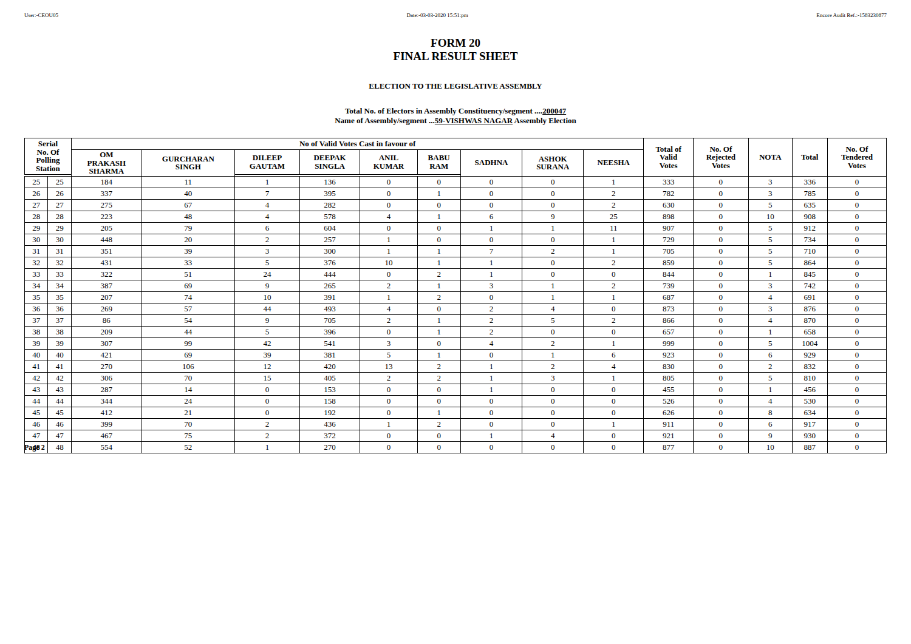User:-CEOU05 Date:-03-03-2020 15:51:pm Encore Audit Ref.:-1583230877
FORM 20
FINAL RESULT SHEET
ELECTION TO THE LEGISLATIVE ASSEMBLY
Total No. of Electors in Assembly Constituency/segment ....200047
Name of Assembly/segment ...59-VISHWAS NAGAR Assembly Election
| Serial No. Of Polling Station | No of Valid Votes Cast in favour of | Total of Valid Votes | No. Of Rejected Votes | NOTA | Total | No. Of Tendered Votes |
| --- | --- | --- | --- | --- | --- | --- |
| OM PRAKASH SHARMA | GURCHARAN SINGH | DILEEP GAUTAM | DEEPAK SINGLA | ANIL KUMAR | BABU RAM | SADHNA | ASHOK SURANA | NEESHA |
| 25 | 25 | 184 | 11 | 1 | 136 | 0 | 0 | 0 | 0 | 1 | 333 | 0 | 3 | 336 | 0 |
| 26 | 26 | 337 | 40 | 7 | 395 | 0 | 1 | 0 | 0 | 2 | 782 | 0 | 3 | 785 | 0 |
| 27 | 27 | 275 | 67 | 4 | 282 | 0 | 0 | 0 | 0 | 2 | 630 | 0 | 5 | 635 | 0 |
| 28 | 28 | 223 | 48 | 4 | 578 | 4 | 1 | 6 | 9 | 25 | 898 | 0 | 10 | 908 | 0 |
| 29 | 29 | 205 | 79 | 6 | 604 | 0 | 0 | 1 | 1 | 11 | 907 | 0 | 5 | 912 | 0 |
| 30 | 30 | 448 | 20 | 2 | 257 | 1 | 0 | 0 | 0 | 1 | 729 | 0 | 5 | 734 | 0 |
| 31 | 31 | 351 | 39 | 3 | 300 | 1 | 1 | 7 | 2 | 1 | 705 | 0 | 5 | 710 | 0 |
| 32 | 32 | 431 | 33 | 5 | 376 | 10 | 1 | 1 | 0 | 2 | 859 | 0 | 5 | 864 | 0 |
| 33 | 33 | 322 | 51 | 24 | 444 | 0 | 2 | 1 | 0 | 0 | 844 | 0 | 1 | 845 | 0 |
| 34 | 34 | 387 | 69 | 9 | 265 | 2 | 1 | 3 | 1 | 2 | 739 | 0 | 3 | 742 | 0 |
| 35 | 35 | 207 | 74 | 10 | 391 | 1 | 2 | 0 | 1 | 1 | 687 | 0 | 4 | 691 | 0 |
| 36 | 36 | 269 | 57 | 44 | 493 | 4 | 0 | 2 | 4 | 0 | 873 | 0 | 3 | 876 | 0 |
| 37 | 37 | 86 | 54 | 9 | 705 | 2 | 1 | 2 | 5 | 2 | 866 | 0 | 4 | 870 | 0 |
| 38 | 38 | 209 | 44 | 5 | 396 | 0 | 1 | 2 | 0 | 0 | 657 | 0 | 1 | 658 | 0 |
| 39 | 39 | 307 | 99 | 42 | 541 | 3 | 0 | 4 | 2 | 1 | 999 | 0 | 5 | 1004 | 0 |
| 40 | 40 | 421 | 69 | 39 | 381 | 5 | 1 | 0 | 1 | 6 | 923 | 0 | 6 | 929 | 0 |
| 41 | 41 | 270 | 106 | 12 | 420 | 13 | 2 | 1 | 2 | 4 | 830 | 0 | 2 | 832 | 0 |
| 42 | 42 | 306 | 70 | 15 | 405 | 2 | 2 | 1 | 3 | 1 | 805 | 0 | 5 | 810 | 0 |
| 43 | 43 | 287 | 14 | 0 | 153 | 0 | 0 | 1 | 0 | 0 | 455 | 0 | 1 | 456 | 0 |
| 44 | 44 | 344 | 24 | 0 | 158 | 0 | 0 | 0 | 0 | 0 | 526 | 0 | 4 | 530 | 0 |
| 45 | 45 | 412 | 21 | 0 | 192 | 0 | 1 | 0 | 0 | 0 | 626 | 0 | 8 | 634 | 0 |
| 46 | 46 | 399 | 70 | 2 | 436 | 1 | 2 | 0 | 0 | 1 | 911 | 0 | 6 | 917 | 0 |
| 47 | 47 | 467 | 75 | 2 | 372 | 0 | 0 | 1 | 4 | 0 | 921 | 0 | 9 | 930 | 0 |
| 48 | 48 | 554 | 52 | 1 | 270 | 0 | 0 | 0 | 0 | 0 | 877 | 0 | 10 | 887 | 0 |
Page 2